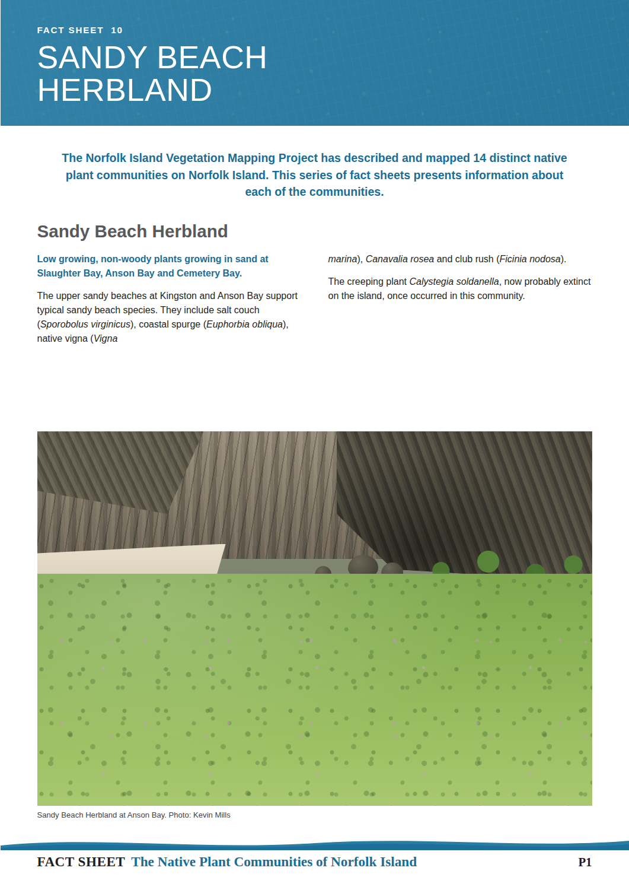FACT SHEET 10
Sandy Beach
Herbland
The Norfolk Island Vegetation Mapping Project has described and mapped 14 distinct native plant communities on Norfolk Island. This series of fact sheets presents information about each of the communities.
Sandy Beach Herbland
Low growing, non-woody plants growing in sand at Slaughter Bay, Anson Bay and Cemetery Bay.
The upper sandy beaches at Kingston and Anson Bay support typical sandy beach species. They include salt couch (Sporobolus virginicus), coastal spurge (Euphorbia obliqua), native vigna (Vigna
marina), Canavalia rosea and club rush (Ficinia nodosa).
The creeping plant Calystegia soldanella, now probably extinct on the island, once occurred in this community.
Sandy Beach Herbland at Anson Bay. Photo: Kevin Mills
FACT SHEET The Native Plant Communities of Norfolk Island
P1